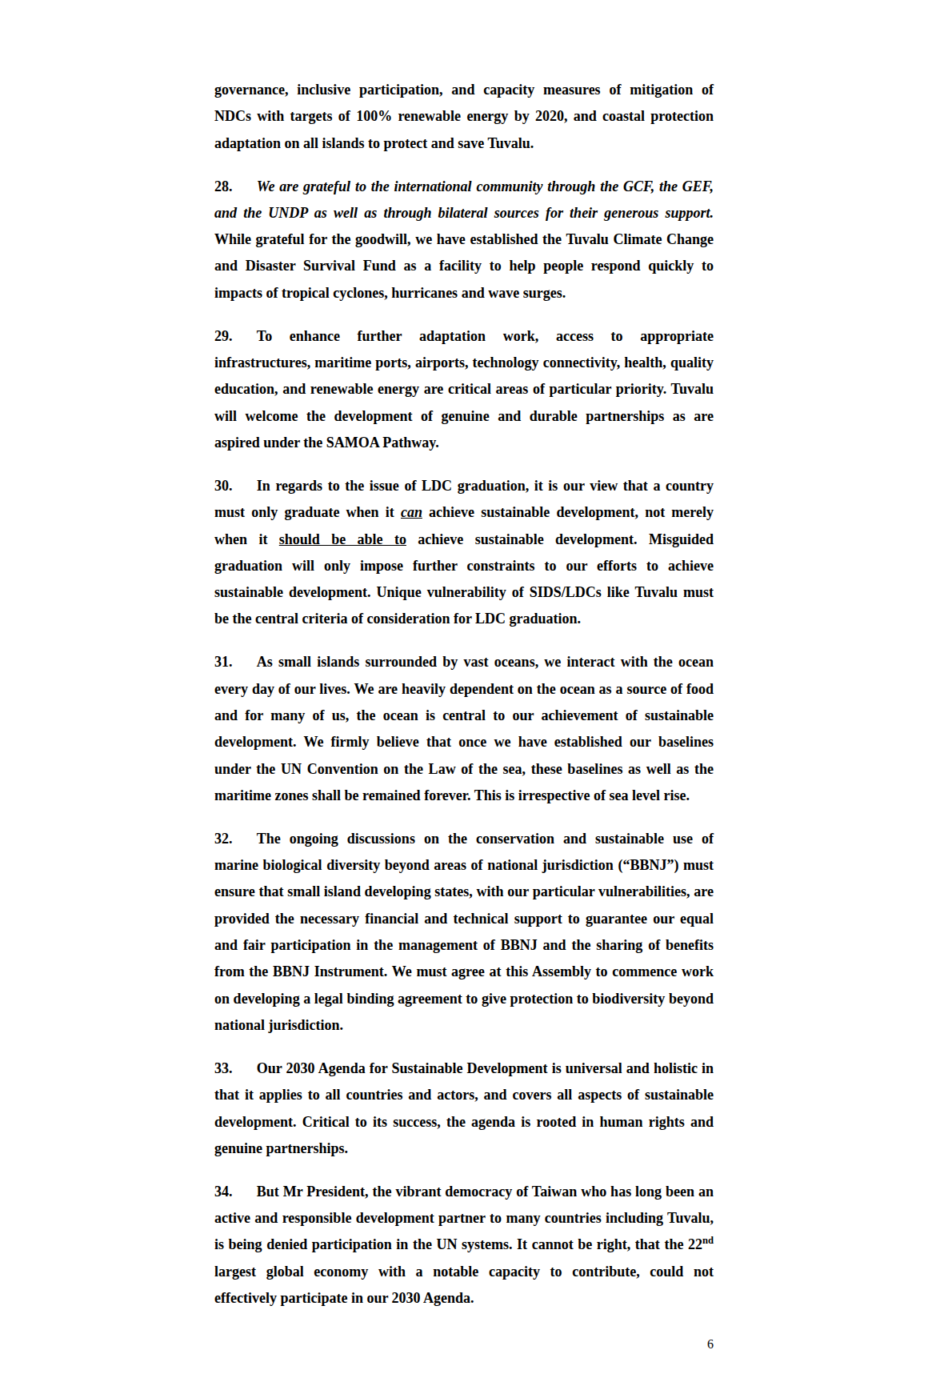governance, inclusive participation, and capacity measures of mitigation of NDCs with targets of 100% renewable energy by 2020, and coastal protection adaptation on all islands to protect and save Tuvalu.
28. We are grateful to the international community through the GCF, the GEF, and the UNDP as well as through bilateral sources for their generous support. While grateful for the goodwill, we have established the Tuvalu Climate Change and Disaster Survival Fund as a facility to help people respond quickly to impacts of tropical cyclones, hurricanes and wave surges.
29. To enhance further adaptation work, access to appropriate infrastructures, maritime ports, airports, technology connectivity, health, quality education, and renewable energy are critical areas of particular priority. Tuvalu will welcome the development of genuine and durable partnerships as are aspired under the SAMOA Pathway.
30. In regards to the issue of LDC graduation, it is our view that a country must only graduate when it can achieve sustainable development, not merely when it should be able to achieve sustainable development. Misguided graduation will only impose further constraints to our efforts to achieve sustainable development. Unique vulnerability of SIDS/LDCs like Tuvalu must be the central criteria of consideration for LDC graduation.
31. As small islands surrounded by vast oceans, we interact with the ocean every day of our lives. We are heavily dependent on the ocean as a source of food and for many of us, the ocean is central to our achievement of sustainable development. We firmly believe that once we have established our baselines under the UN Convention on the Law of the sea, these baselines as well as the maritime zones shall be remained forever. This is irrespective of sea level rise.
32. The ongoing discussions on the conservation and sustainable use of marine biological diversity beyond areas of national jurisdiction (“BBNJ”) must ensure that small island developing states, with our particular vulnerabilities, are provided the necessary financial and technical support to guarantee our equal and fair participation in the management of BBNJ and the sharing of benefits from the BBNJ Instrument. We must agree at this Assembly to commence work on developing a legal binding agreement to give protection to biodiversity beyond national jurisdiction.
33. Our 2030 Agenda for Sustainable Development is universal and holistic in that it applies to all countries and actors, and covers all aspects of sustainable development. Critical to its success, the agenda is rooted in human rights and genuine partnerships.
34. But Mr President, the vibrant democracy of Taiwan who has long been an active and responsible development partner to many countries including Tuvalu, is being denied participation in the UN systems. It cannot be right, that the 22nd largest global economy with a notable capacity to contribute, could not effectively participate in our 2030 Agenda.
6